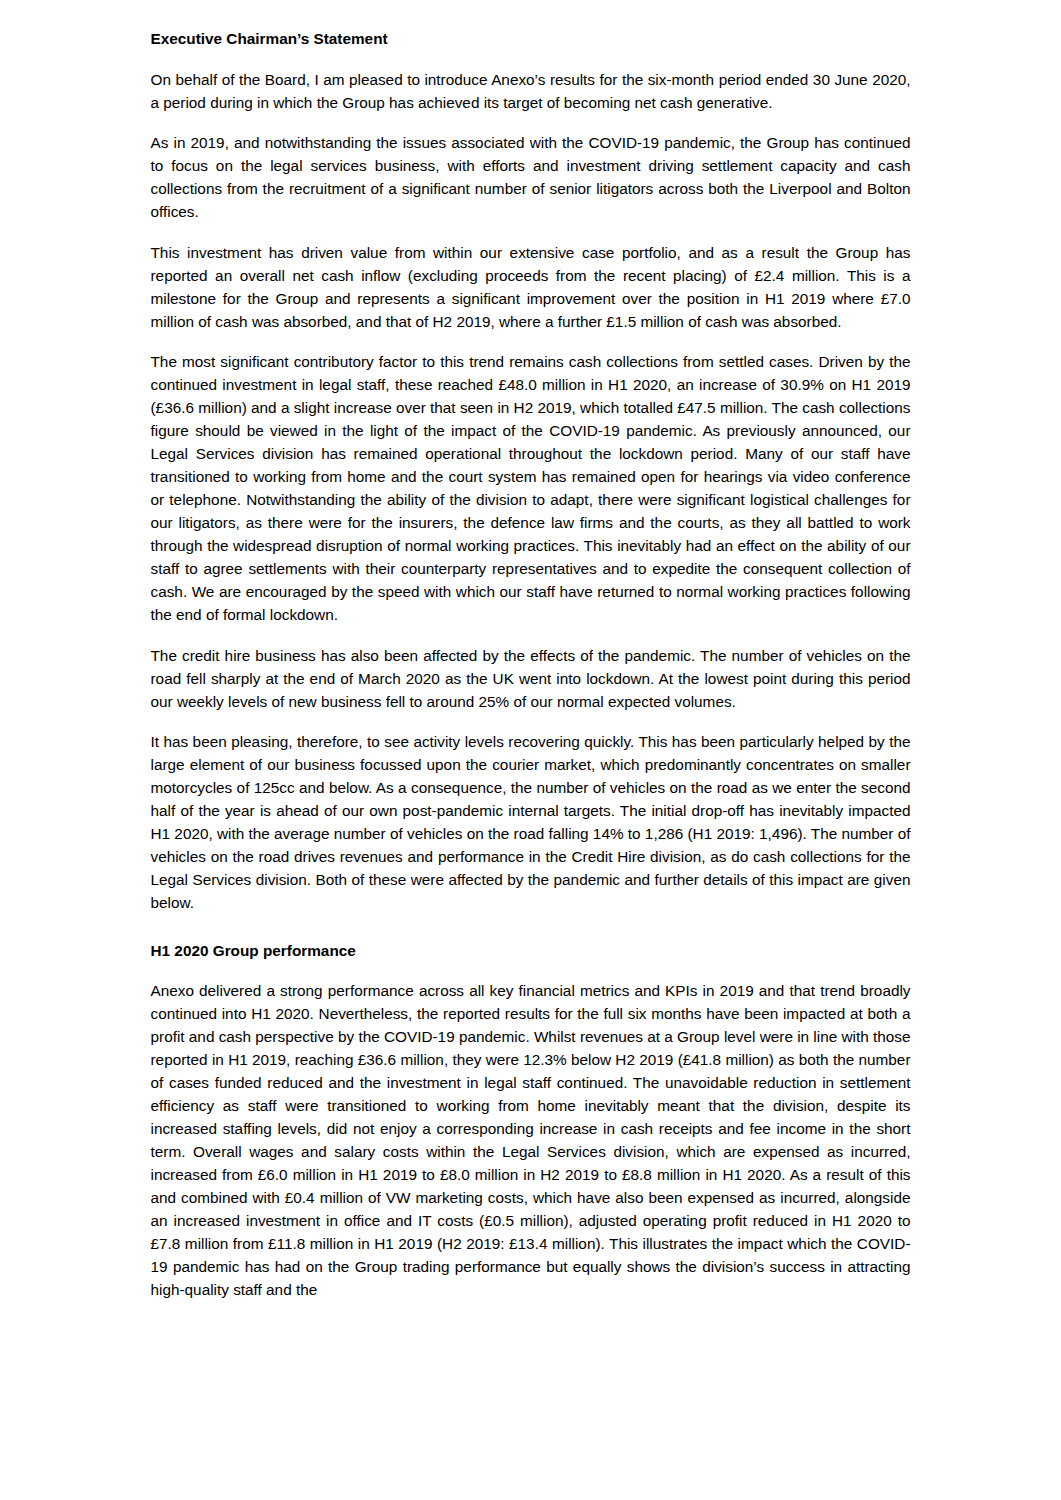Executive Chairman’s Statement
On behalf of the Board, I am pleased to introduce Anexo’s results for the six-month period ended 30 June 2020, a period during in which the Group has achieved its target of becoming net cash generative.
As in 2019, and notwithstanding the issues associated with the COVID-19 pandemic, the Group has continued to focus on the legal services business, with efforts and investment driving settlement capacity and cash collections from the recruitment of a significant number of senior litigators across both the Liverpool and Bolton offices.
This investment has driven value from within our extensive case portfolio, and as a result the Group has reported an overall net cash inflow (excluding proceeds from the recent placing) of £2.4 million. This is a milestone for the Group and represents a significant improvement over the position in H1 2019 where £7.0 million of cash was absorbed, and that of H2 2019, where a further £1.5 million of cash was absorbed.
The most significant contributory factor to this trend remains cash collections from settled cases. Driven by the continued investment in legal staff, these reached £48.0 million in H1 2020, an increase of 30.9% on H1 2019 (£36.6 million) and a slight increase over that seen in H2 2019, which totalled £47.5 million. The cash collections figure should be viewed in the light of the impact of the COVID-19 pandemic. As previously announced, our Legal Services division has remained operational throughout the lockdown period. Many of our staff have transitioned to working from home and the court system has remained open for hearings via video conference or telephone. Notwithstanding the ability of the division to adapt, there were significant logistical challenges for our litigators, as there were for the insurers, the defence law firms and the courts, as they all battled to work through the widespread disruption of normal working practices. This inevitably had an effect on the ability of our staff to agree settlements with their counterparty representatives and to expedite the consequent collection of cash. We are encouraged by the speed with which our staff have returned to normal working practices following the end of formal lockdown.
The credit hire business has also been affected by the effects of the pandemic. The number of vehicles on the road fell sharply at the end of March 2020 as the UK went into lockdown. At the lowest point during this period our weekly levels of new business fell to around 25% of our normal expected volumes.
It has been pleasing, therefore, to see activity levels recovering quickly. This has been particularly helped by the large element of our business focussed upon the courier market, which predominantly concentrates on smaller motorcycles of 125cc and below. As a consequence, the number of vehicles on the road as we enter the second half of the year is ahead of our own post-pandemic internal targets. The initial drop-off has inevitably impacted H1 2020, with the average number of vehicles on the road falling 14% to 1,286 (H1 2019: 1,496). The number of vehicles on the road drives revenues and performance in the Credit Hire division, as do cash collections for the Legal Services division. Both of these were affected by the pandemic and further details of this impact are given below.
H1 2020 Group performance
Anexo delivered a strong performance across all key financial metrics and KPIs in 2019 and that trend broadly continued into H1 2020. Nevertheless, the reported results for the full six months have been impacted at both a profit and cash perspective by the COVID-19 pandemic. Whilst revenues at a Group level were in line with those reported in H1 2019, reaching £36.6 million, they were 12.3% below H2 2019 (£41.8 million) as both the number of cases funded reduced and the investment in legal staff continued. The unavoidable reduction in settlement efficiency as staff were transitioned to working from home inevitably meant that the division, despite its increased staffing levels, did not enjoy a corresponding increase in cash receipts and fee income in the short term. Overall wages and salary costs within the Legal Services division, which are expensed as incurred, increased from £6.0 million in H1 2019 to £8.0 million in H2 2019 to £8.8 million in H1 2020. As a result of this and combined with £0.4 million of VW marketing costs, which have also been expensed as incurred, alongside an increased investment in office and IT costs (£0.5 million), adjusted operating profit reduced in H1 2020 to £7.8 million from £11.8 million in H1 2019 (H2 2019: £13.4 million). This illustrates the impact which the COVID-19 pandemic has had on the Group trading performance but equally shows the division’s success in attracting high-quality staff and the